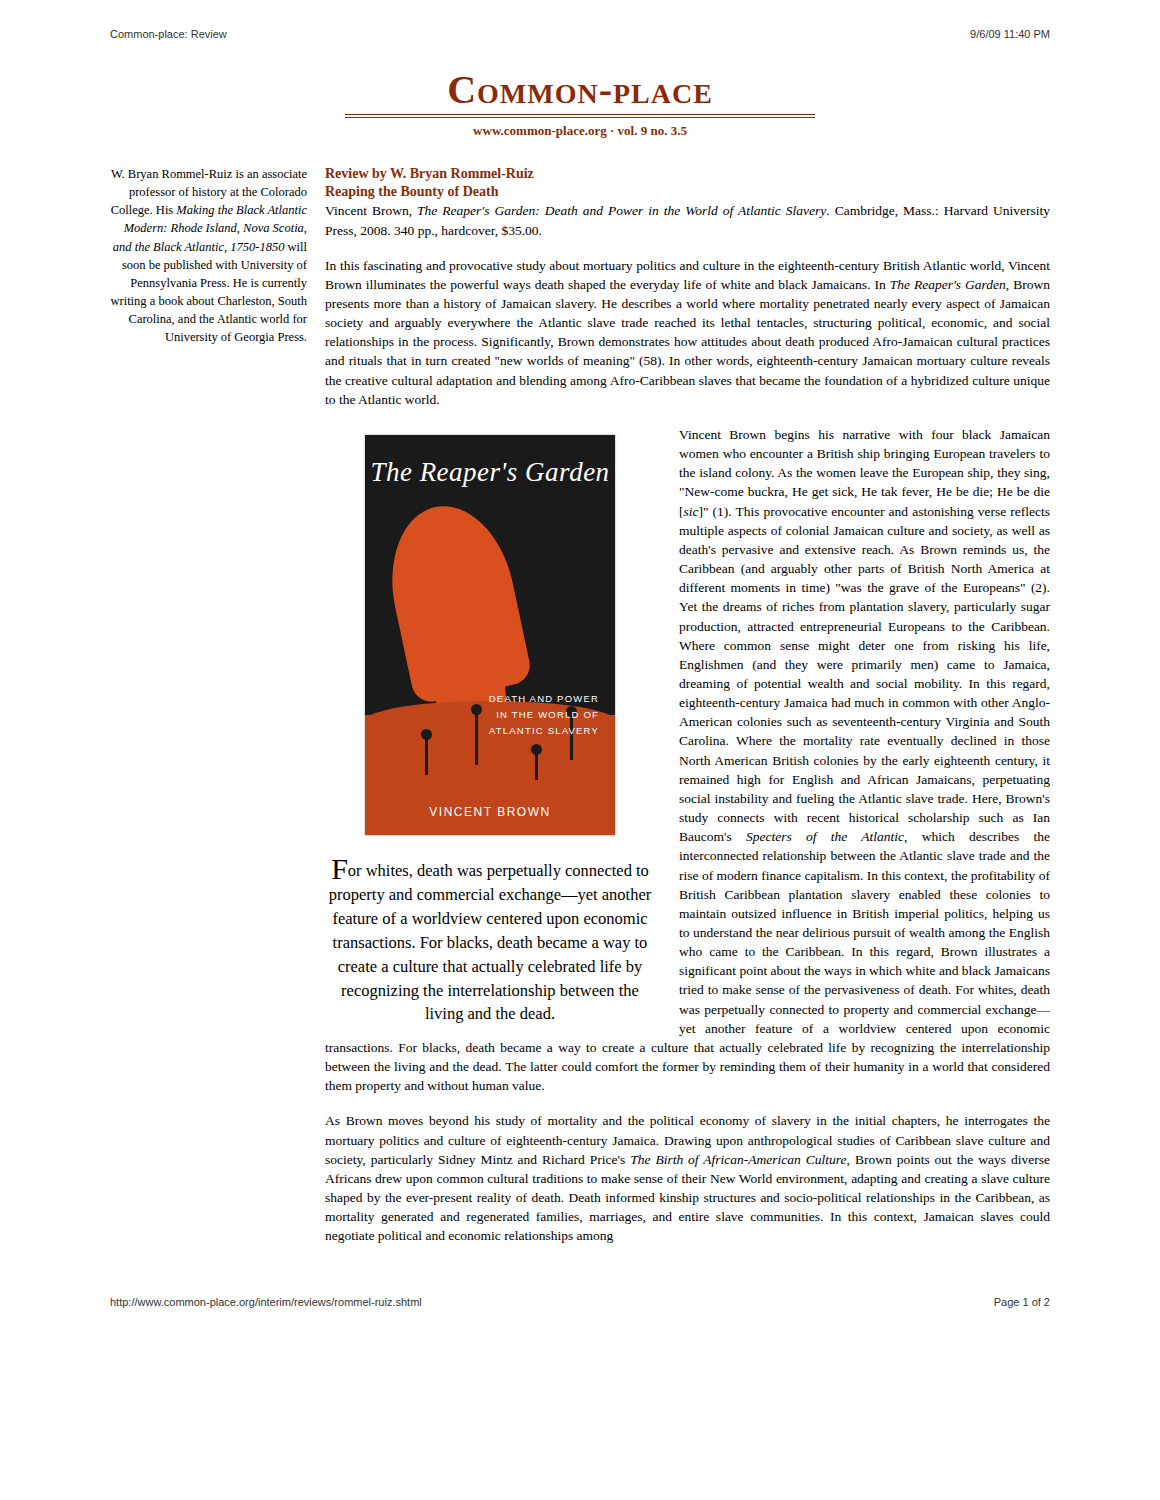Common-place: Review 9/6/09 11:40 PM
Common-place
www.common-place.org · vol. 9 no. 3.5
W. Bryan Rommel-Ruiz is an associate professor of history at the Colorado College. His Making the Black Atlantic Modern: Rhode Island, Nova Scotia, and the Black Atlantic, 1750-1850 will soon be published with University of Pennsylvania Press. He is currently writing a book about Charleston, South Carolina, and the Atlantic world for University of Georgia Press.
Review by W. Bryan Rommel-Ruiz Reaping the Bounty of Death
Vincent Brown, The Reaper's Garden: Death and Power in the World of Atlantic Slavery. Cambridge, Mass.: Harvard University Press, 2008. 340 pp., hardcover, $35.00.
In this fascinating and provocative study about mortuary politics and culture in the eighteenth-century British Atlantic world, Vincent Brown illuminates the powerful ways death shaped the everyday life of white and black Jamaicans. In The Reaper's Garden, Brown presents more than a history of Jamaican slavery. He describes a world where mortality penetrated nearly every aspect of Jamaican society and arguably everywhere the Atlantic slave trade reached its lethal tentacles, structuring political, economic, and social relationships in the process. Significantly, Brown demonstrates how attitudes about death produced Afro-Jamaican cultural practices and rituals that in turn created "new worlds of meaning" (58). In other words, eighteenth-century Jamaican mortuary culture reveals the creative cultural adaptation and blending among Afro-Caribbean slaves that became the foundation of a hybridized culture unique to the Atlantic world.
The Reaper's Garden
Death and Power
in the World of
Atlantic Slavery
Vincent Brown
For whites, death was perpetually connected to property and commercial exchange—yet another feature of a worldview centered upon economic transactions. For blacks, death became a way to create a culture that actually celebrated life by recognizing the interrelationship between the living and the dead.
Vincent Brown begins his narrative with four black Jamaican women who encounter a British ship bringing European travelers to the island colony. As the women leave the European ship, they sing, "New-come buckra, He get sick, He tak fever, He be die; He be die [sic]" (1). This provocative encounter and astonishing verse reflects multiple aspects of colonial Jamaican culture and society, as well as death's pervasive and extensive reach. As Brown reminds us, the Caribbean (and arguably other parts of British North America at different moments in time) "was the grave of the Europeans" (2). Yet the dreams of riches from plantation slavery, particularly sugar production, attracted entrepreneurial Europeans to the Caribbean. Where common sense might deter one from risking his life, Englishmen (and they were primarily men) came to Jamaica, dreaming of potential wealth and social mobility. In this regard, eighteenth-century Jamaica had much in common with other Anglo-American colonies such as seventeenth-century Virginia and South Carolina. Where the mortality rate eventually declined in those North American British colonies by the early eighteenth century, it remained high for English and African Jamaicans, perpetuating social instability and fueling the Atlantic slave trade. Here, Brown's study connects with recent historical scholarship such as Ian Baucom's Specters of the Atlantic, which describes the interconnected relationship between the Atlantic slave trade and the rise of modern finance capitalism. In this context, the profitability of British Caribbean plantation slavery enabled these colonies to maintain outsized influence in British imperial politics, helping us to understand the near delirious pursuit of wealth among the English who came to the Caribbean. In this regard, Brown illustrates a significant point about the ways in which white and black Jamaicans tried to make sense of the pervasiveness of death. For whites, death was perpetually connected to property and commercial exchange—yet another feature of a worldview centered upon economic transactions. For blacks, death became a way to create a culture that actually celebrated life by recognizing the interrelationship between the living and the dead. The latter could comfort the former by reminding them of their humanity in a world that considered them property and without human value.
As Brown moves beyond his study of mortality and the political economy of slavery in the initial chapters, he interrogates the mortuary politics and culture of eighteenth-century Jamaica. Drawing upon anthropological studies of Caribbean slave culture and society, particularly Sidney Mintz and Richard Price's The Birth of African-American Culture, Brown points out the ways diverse Africans drew upon common cultural traditions to make sense of their New World environment, adapting and creating a slave culture shaped by the ever-present reality of death. Death informed kinship structures and socio-political relationships in the Caribbean, as mortality generated and regenerated families, marriages, and entire slave communities. In this context, Jamaican slaves could negotiate political and economic relationships among
http://www.common-place.org/interim/reviews/rommel-ruiz.shtml Page 1 of 2